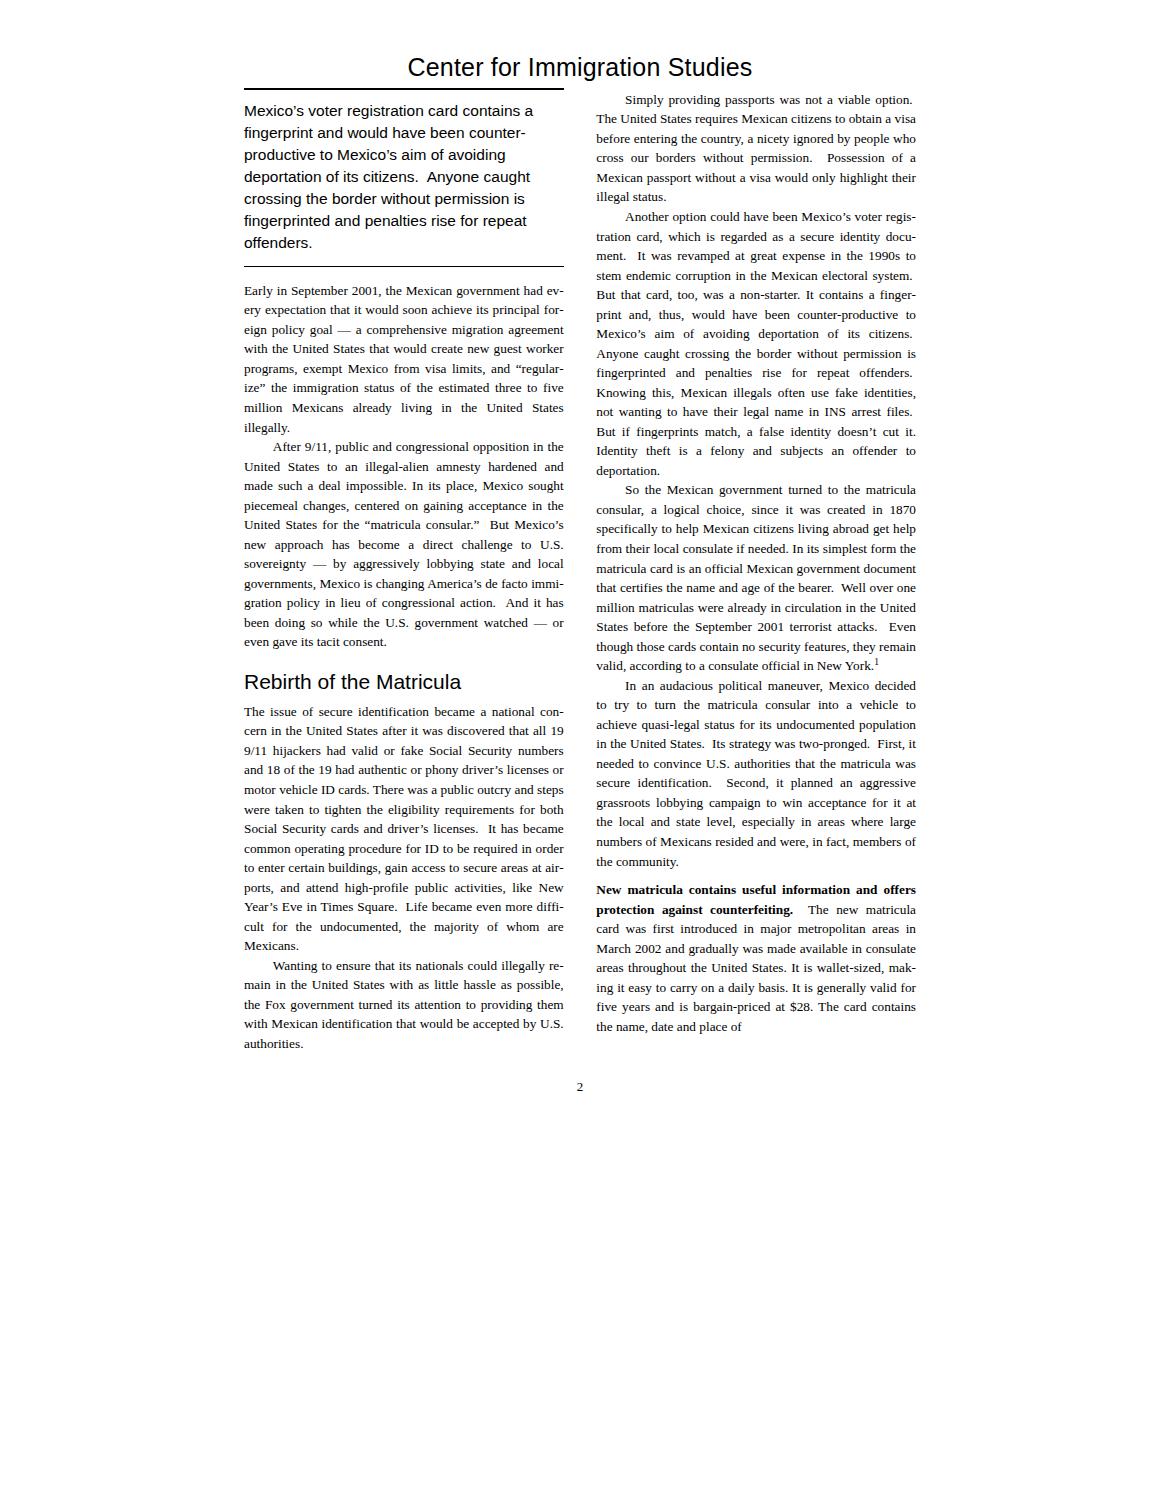Center for Immigration Studies
Mexico’s voter registration card contains a fingerprint and would have been counter-productive to Mexico’s aim of avoiding deportation of its citizens. Anyone caught crossing the border without permission is fingerprinted and penalties rise for repeat offenders.
Early in September 2001, the Mexican government had every expectation that it would soon achieve its principal foreign policy goal — a comprehensive migration agreement with the United States that would create new guest worker programs, exempt Mexico from visa limits, and “regularize” the immigration status of the estimated three to five million Mexicans already living in the United States illegally.
After 9/11, public and congressional opposition in the United States to an illegal-alien amnesty hardened and made such a deal impossible. In its place, Mexico sought piecemeal changes, centered on gaining acceptance in the United States for the “matricula consular.” But Mexico’s new approach has become a direct challenge to U.S. sovereignty — by aggressively lobbying state and local governments, Mexico is changing America’s de facto immigration policy in lieu of congressional action. And it has been doing so while the U.S. government watched — or even gave its tacit consent.
Rebirth of the Matricula
The issue of secure identification became a national concern in the United States after it was discovered that all 19 9/11 hijackers had valid or fake Social Security numbers and 18 of the 19 had authentic or phony driver’s licenses or motor vehicle ID cards. There was a public outcry and steps were taken to tighten the eligibility requirements for both Social Security cards and driver’s licenses. It has became common operating procedure for ID to be required in order to enter certain buildings, gain access to secure areas at airports, and attend high-profile public activities, like New Year’s Eve in Times Square. Life became even more difficult for the undocumented, the majority of whom are Mexicans.
Wanting to ensure that its nationals could illegally remain in the United States with as little hassle as possible, the Fox government turned its attention to providing them with Mexican identification that would be accepted by U.S. authorities.
Simply providing passports was not a viable option. The United States requires Mexican citizens to obtain a visa before entering the country, a nicety ignored by people who cross our borders without permission. Possession of a Mexican passport without a visa would only highlight their illegal status.
Another option could have been Mexico’s voter registration card, which is regarded as a secure identity document. It was revamped at great expense in the 1990s to stem endemic corruption in the Mexican electoral system. But that card, too, was a non-starter. It contains a fingerprint and, thus, would have been counter-productive to Mexico’s aim of avoiding deportation of its citizens. Anyone caught crossing the border without permission is fingerprinted and penalties rise for repeat offenders. Knowing this, Mexican illegals often use fake identities, not wanting to have their legal name in INS arrest files. But if fingerprints match, a false identity doesn’t cut it. Identity theft is a felony and subjects an offender to deportation.
So the Mexican government turned to the matricula consular, a logical choice, since it was created in 1870 specifically to help Mexican citizens living abroad get help from their local consulate if needed. In its simplest form the matricula card is an official Mexican government document that certifies the name and age of the bearer. Well over one million matriculas were already in circulation in the United States before the September 2001 terrorist attacks. Even though those cards contain no security features, they remain valid, according to a consulate official in New York.1
In an audacious political maneuver, Mexico decided to try to turn the matricula consular into a vehicle to achieve quasi-legal status for its undocumented population in the United States. Its strategy was two-pronged. First, it needed to convince U.S. authorities that the matricula was secure identification. Second, it planned an aggressive grassroots lobbying campaign to win acceptance for it at the local and state level, especially in areas where large numbers of Mexicans resided and were, in fact, members of the community.
New matricula contains useful information and offers protection against counterfeiting. The new matricula card was first introduced in major metropolitan areas in March 2002 and gradually was made available in consulate areas throughout the United States. It is wallet-sized, making it easy to carry on a daily basis. It is generally valid for five years and is bargain-priced at $28. The card contains the name, date and place of
2